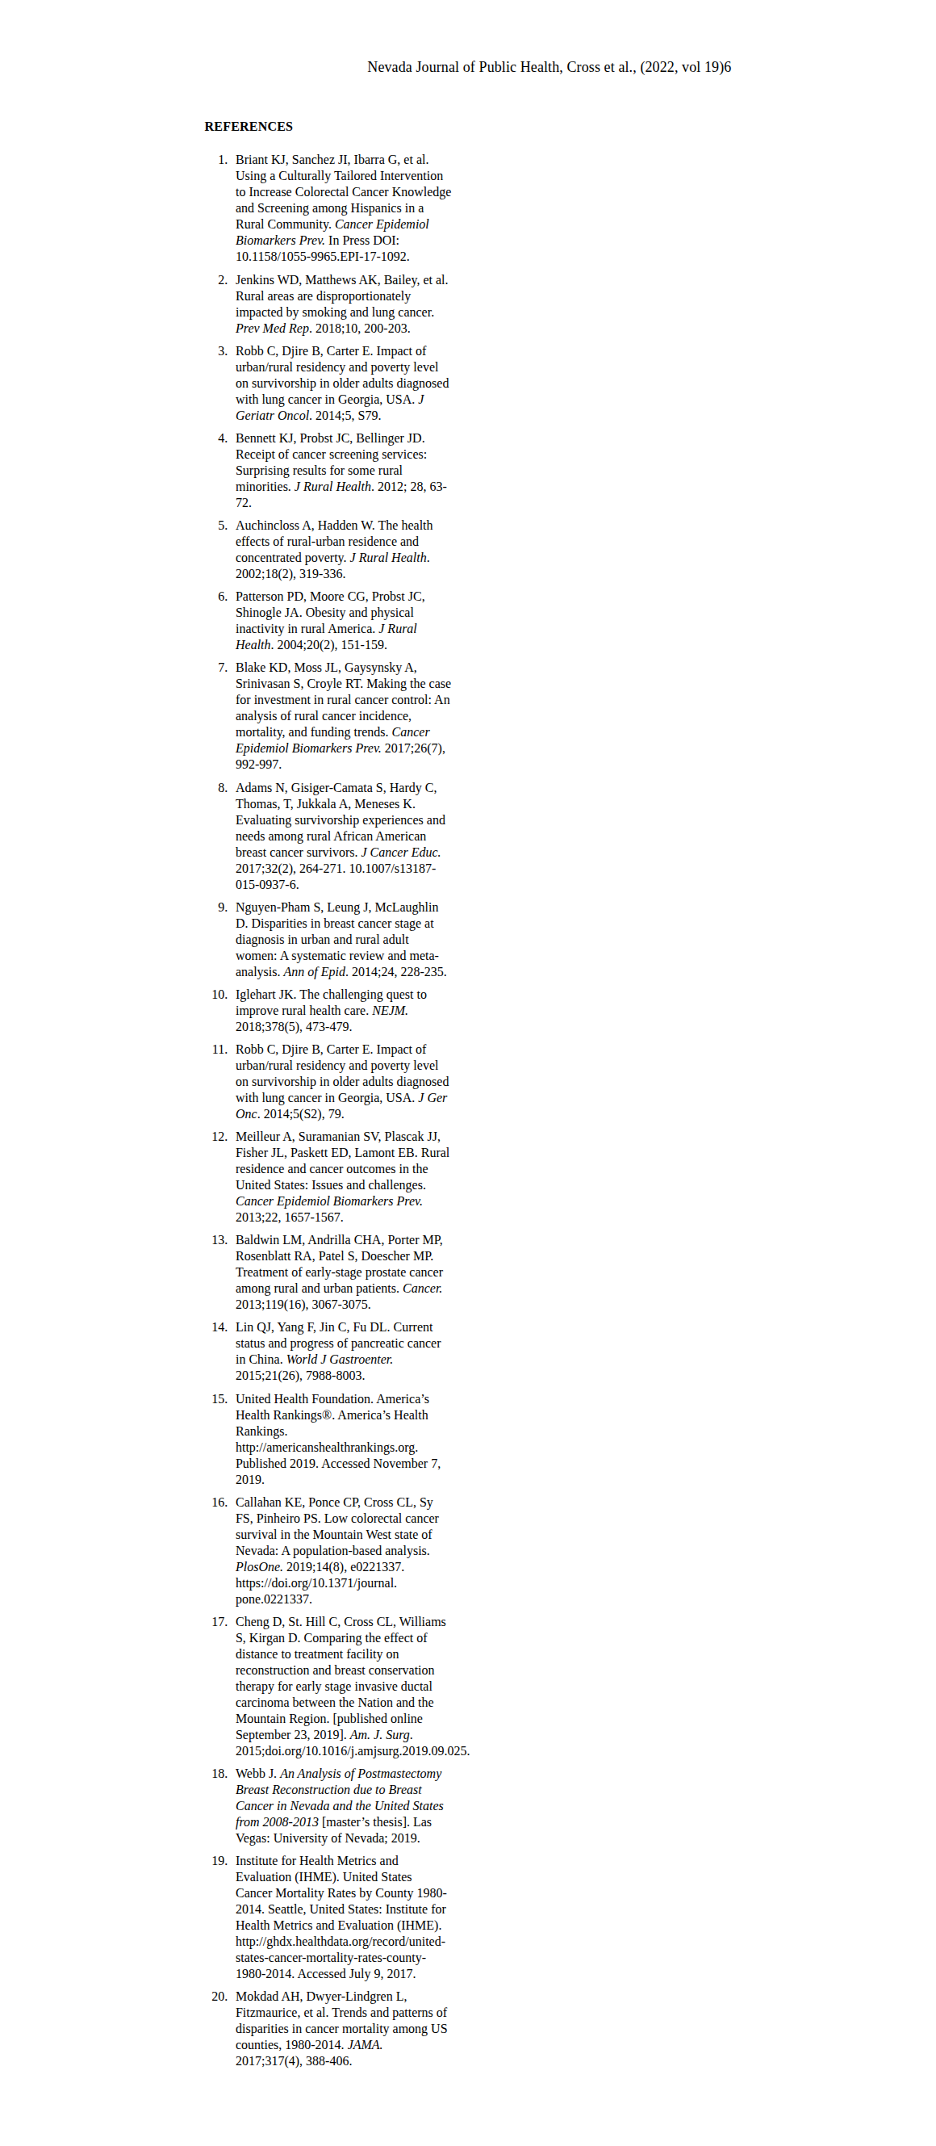Nevada Journal of Public Health, Cross et al., (2022, vol 19)6
REFERENCES
Briant KJ, Sanchez JI, Ibarra G, et al. Using a Culturally Tailored Intervention to Increase Colorectal Cancer Knowledge and Screening among Hispanics in a Rural Community. Cancer Epidemiol Biomarkers Prev. In Press DOI: 10.1158/1055-9965.EPI-17-1092.
Jenkins WD, Matthews AK, Bailey, et al. Rural areas are disproportionately impacted by smoking and lung cancer. Prev Med Rep. 2018;10, 200-203.
Robb C, Djire B, Carter E. Impact of urban/rural residency and poverty level on survivorship in older adults diagnosed with lung cancer in Georgia, USA. J Geriatr Oncol. 2014;5, S79.
Bennett KJ, Probst JC, Bellinger JD. Receipt of cancer screening services: Surprising results for some rural minorities. J Rural Health. 2012; 28, 63-72.
Auchincloss A, Hadden W. The health effects of rural-urban residence and concentrated poverty. J Rural Health. 2002;18(2), 319-336.
Patterson PD, Moore CG, Probst JC, Shinogle JA. Obesity and physical inactivity in rural America. J Rural Health. 2004;20(2), 151-159.
Blake KD, Moss JL, Gaysynsky A, Srinivasan S, Croyle RT. Making the case for investment in rural cancer control: An analysis of rural cancer incidence, mortality, and funding trends. Cancer Epidemiol Biomarkers Prev. 2017;26(7), 992-997.
Adams N, Gisiger-Camata S, Hardy C, Thomas, T, Jukkala A, Meneses K. Evaluating survivorship experiences and needs among rural African American breast cancer survivors. J Cancer Educ. 2017;32(2), 264-271. 10.1007/s13187-015-0937-6.
Nguyen-Pham S, Leung J, McLaughlin D. Disparities in breast cancer stage at diagnosis in urban and rural adult women: A systematic review and meta-analysis. Ann of Epid. 2014;24, 228-235.
Iglehart JK. The challenging quest to improve rural health care. NEJM. 2018;378(5), 473-479.
Robb C, Djire B, Carter E. Impact of urban/rural residency and poverty level on survivorship in older adults diagnosed with lung cancer in Georgia, USA. J Ger Onc. 2014;5(S2), 79.
Meilleur A, Suramanian SV, Plascak JJ, Fisher JL, Paskett ED, Lamont EB. Rural residence and cancer outcomes in the United States: Issues and challenges. Cancer Epidemiol Biomarkers Prev. 2013;22, 1657-1567.
Baldwin LM, Andrilla CHA, Porter MP, Rosenblatt RA, Patel S, Doescher MP. Treatment of early-stage prostate cancer among rural and urban patients. Cancer. 2013;119(16), 3067-3075.
Lin QJ, Yang F, Jin C, Fu DL. Current status and progress of pancreatic cancer in China. World J Gastroenter. 2015;21(26), 7988-8003.
United Health Foundation. America’s Health Rankings®. America’s Health Rankings. http://americanshealthrankings.org. Published 2019. Accessed November 7, 2019.
Callahan KE, Ponce CP, Cross CL, Sy FS, Pinheiro PS. Low colorectal cancer survival in the Mountain West state of Nevada: A population-based analysis. PlosOne. 2019;14(8), e0221337. https://doi.org/10.1371/journal. pone.0221337.
Cheng D, St. Hill C, Cross CL, Williams S, Kirgan D. Comparing the effect of distance to treatment facility on reconstruction and breast conservation therapy for early stage invasive ductal carcinoma between the Nation and the Mountain Region. [published online September 23, 2019]. Am. J. Surg. 2015;doi.org/10.1016/j.amjsurg.2019.09.025.
Webb J. An Analysis of Postmastectomy Breast Reconstruction due to Breast Cancer in Nevada and the United States from 2008-2013 [master’s thesis]. Las Vegas: University of Nevada; 2019.
Institute for Health Metrics and Evaluation (IHME). United States Cancer Mortality Rates by County 1980-2014. Seattle, United States: Institute for Health Metrics and Evaluation (IHME). http://ghdx.healthdata.org/record/united-states-cancer-mortality-rates-county-1980-2014. Accessed July 9, 2017.
Mokdad AH, Dwyer-Lindgren L, Fitzmaurice, et al. Trends and patterns of disparities in cancer mortality among US counties, 1980-2014. JAMA. 2017;317(4), 388-406.